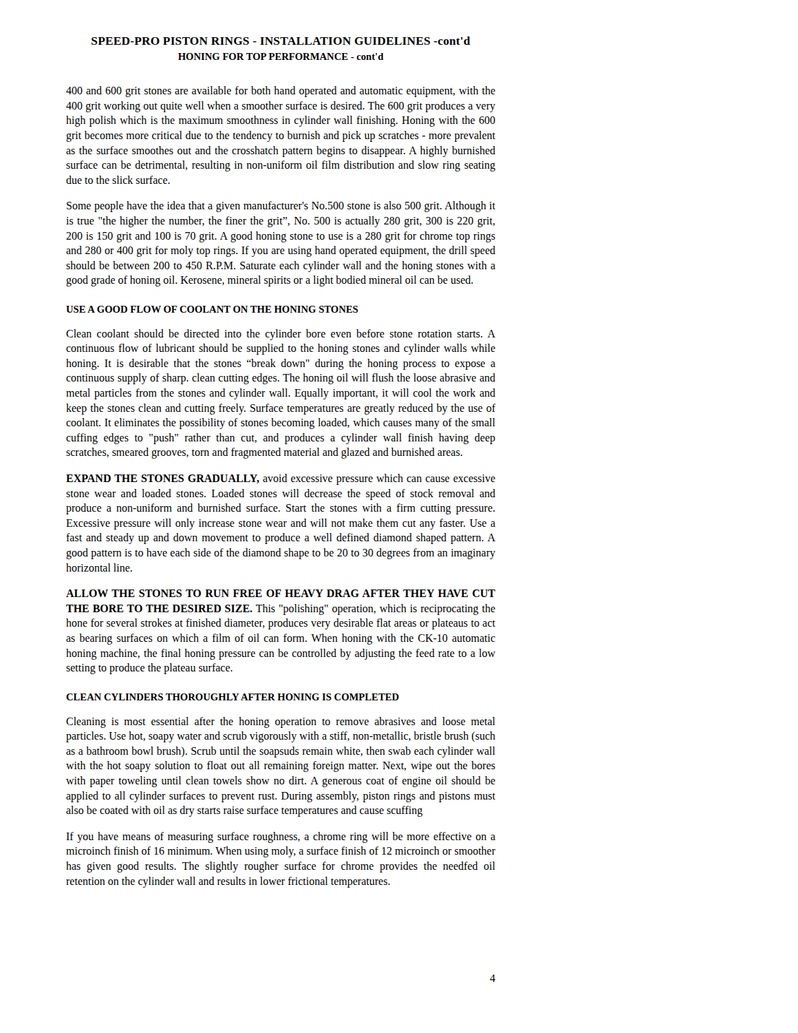SPEED-PRO PISTON RINGS - INSTALLATION GUIDELINES -cont'd
HONING FOR TOP PERFORMANCE - cont'd
400 and 600 grit stones are available for both hand operated and automatic equipment, with the 400 grit working out quite well when a smoother surface is desired. The 600 grit produces a very high polish which is the maximum smoothness in cylinder wall finishing. Honing with the 600 grit becomes more critical due to the tendency to burnish and pick up scratches - more prevalent as the surface smoothes out and the crosshatch pattern begins to disappear. A highly burnished surface can be detrimental, resulting in non-uniform oil film distribution and slow ring seating due to the slick surface.
Some people have the idea that a given manufacturer's No.500 stone is also 500 grit. Although it is true "the higher the number, the finer the grit”, No. 500 is actually 280 grit, 300 is 220 grit, 200 is 150 grit and 100 is 70 grit. A good honing stone to use is a 280 grit for chrome top rings and 280 or 400 grit for moly top rings. If you are using hand operated equipment, the drill speed should be between 200 to 450 R.P.M. Saturate each cylinder wall and the honing stones with a good grade of honing oil. Kerosene, mineral spirits or a light bodied mineral oil can be used.
USE A GOOD FLOW OF COOLANT ON THE HONING STONES
Clean coolant should be directed into the cylinder bore even before stone rotation starts. A continuous flow of lubricant should be supplied to the honing stones and cylinder walls while honing. It is desirable that the stones “break down" during the honing process to expose a continuous supply of sharp. clean cutting edges. The honing oil will flush the loose abrasive and metal particles from the stones and cylinder wall. Equally important, it will cool the work and keep the stones clean and cutting freely. Surface temperatures are greatly reduced by the use of coolant. It eliminates the possibility of stones becoming loaded, which causes many of the small cuffing edges to "push" rather than cut, and produces a cylinder wall finish having deep scratches, smeared grooves, torn and fragmented material and glazed and burnished areas.
EXPAND THE STONES GRADUALLY, avoid excessive pressure which can cause excessive stone wear and loaded stones. Loaded stones will decrease the speed of stock removal and produce a non-uniform and burnished surface. Start the stones with a firm cutting pressure. Excessive pressure will only increase stone wear and will not make them cut any faster. Use a fast and steady up and down movement to produce a well defined diamond shaped pattern. A good pattern is to have each side of the diamond shape to be 20 to 30 degrees from an imaginary horizontal line.
ALLOW THE STONES TO RUN FREE OF HEAVY DRAG AFTER THEY HAVE CUT THE BORE TO THE DESIRED SIZE. This "polishing" operation, which is reciprocating the hone for several strokes at finished diameter, produces very desirable flat areas or plateaus to act as bearing surfaces on which a film of oil can form. When honing with the CK-10 automatic honing machine, the final honing pressure can be controlled by adjusting the feed rate to a low setting to produce the plateau surface.
CLEAN CYLINDERS THOROUGHLY AFTER HONING IS COMPLETED
Cleaning is most essential after the honing operation to remove abrasives and loose metal particles. Use hot, soapy water and scrub vigorously with a stiff, non-metallic, bristle brush (such as a bathroom bowl brush). Scrub until the soapsuds remain white, then swab each cylinder wall with the hot soapy solution to float out all remaining foreign matter. Next, wipe out the bores with paper toweling until clean towels show no dirt. A generous coat of engine oil should be applied to all cylinder surfaces to prevent rust. During assembly, piston rings and pistons must also be coated with oil as dry starts raise surface temperatures and cause scuffing
If you have means of measuring surface roughness, a chrome ring will be more effective on a microinch finish of 16 minimum. When using moly, a surface finish of 12 microinch or smoother has given good results. The slightly rougher surface for chrome provides the needfed oil retention on the cylinder wall and results in lower frictional temperatures.
4